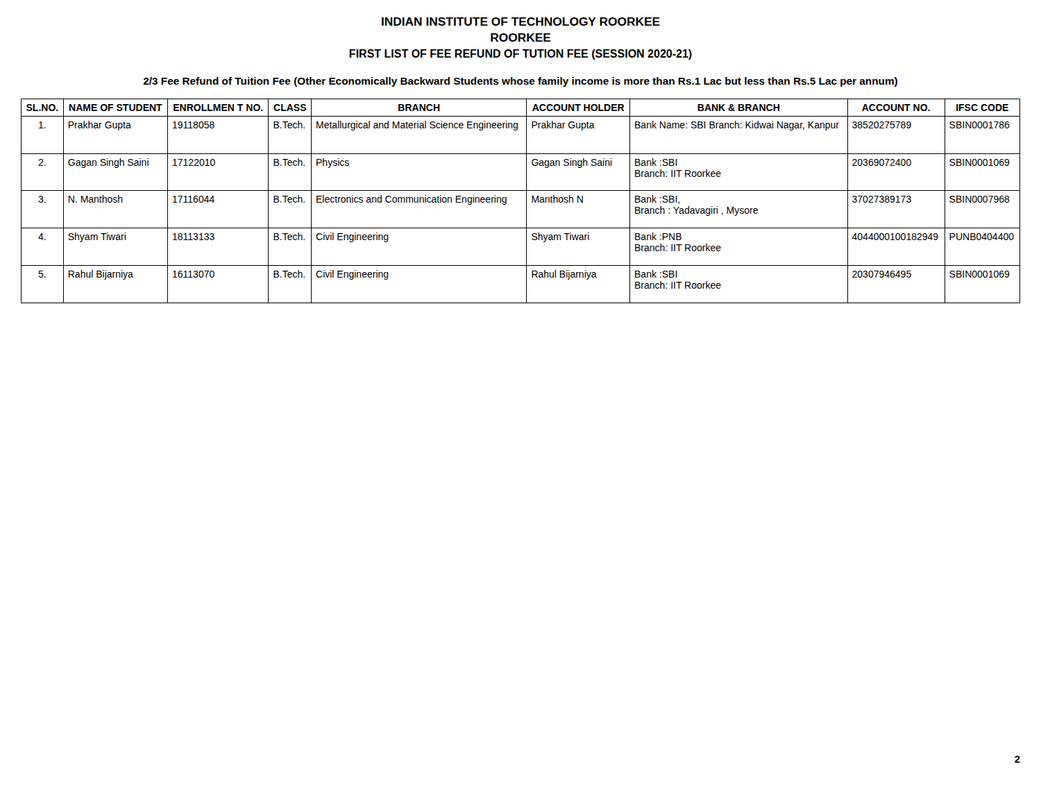INDIAN INSTITUTE OF TECHNOLOGY ROORKEE
ROORKEE
FIRST LIST OF FEE REFUND OF TUTION FEE (SESSION 2020-21)
2/3 Fee Refund of Tuition Fee (Other Economically Backward Students whose family income is more than Rs.1 Lac but less than Rs.5 Lac per annum)
| SL.NO. | NAME OF STUDENT | ENROLLMEN T NO. | CLASS | BRANCH | ACCOUNT HOLDER | BANK & BRANCH | ACCOUNT NO. | IFSC CODE |
| --- | --- | --- | --- | --- | --- | --- | --- | --- |
| 1. | Prakhar Gupta | 19118058 | B.Tech. | Metallurgical and Material Science Engineering | Prakhar Gupta | Bank Name: SBI Branch: Kidwai Nagar, Kanpur | 38520275789 | SBIN0001786 |
| 2. | Gagan Singh Saini | 17122010 | B.Tech. | Physics | Gagan Singh Saini | Bank :SBI Branch: IIT Roorkee | 20369072400 | SBIN0001069 |
| 3. | N. Manthosh | 17116044 | B.Tech. | Electronics and Communication Engineering | Manthosh N | Bank :SBI, Branch : Yadavagiri , Mysore | 37027389173 | SBIN0007968 |
| 4. | Shyam Tiwari | 18113133 | B.Tech. | Civil Engineering | Shyam Tiwari | Bank :PNB Branch: IIT Roorkee | 4044000100182949 | PUNB0404400 |
| 5. | Rahul Bijarniya | 16113070 | B.Tech. | Civil Engineering | Rahul Bijarniya | Bank :SBI Branch: IIT Roorkee | 20307946495 | SBIN0001069 |
2